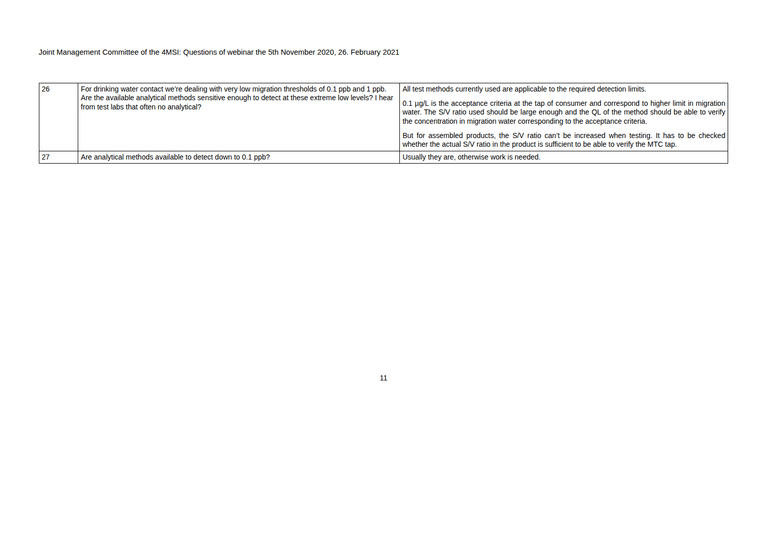Joint Management Committee of the 4MSI: Questions of webinar the 5th November 2020, 26. February 2021
| 26 | For drinking water contact we’re dealing with very low migration thresholds of 0.1 ppb and 1 ppb. Are the available analytical methods sensitive enough to detect at these extreme low levels? I hear from test labs that often no analytical? | All test methods currently used are applicable to the required detection limits. 0.1 µg/L is the acceptance criteria at the tap of consumer and correspond to higher limit in migration water. The S/V ratio used should be large enough and the QL of the method should be able to verify the concentration in migration water corresponding to the acceptance criteria. But for assembled products, the S/V ratio can’t be increased when testing. It has to be checked whether the actual S/V ratio in the product is sufficient to be able to verify the MTC tap. |
| 27 | Are analytical methods available to detect down to 0.1 ppb? | Usually they are, otherwise work is needed. |
11